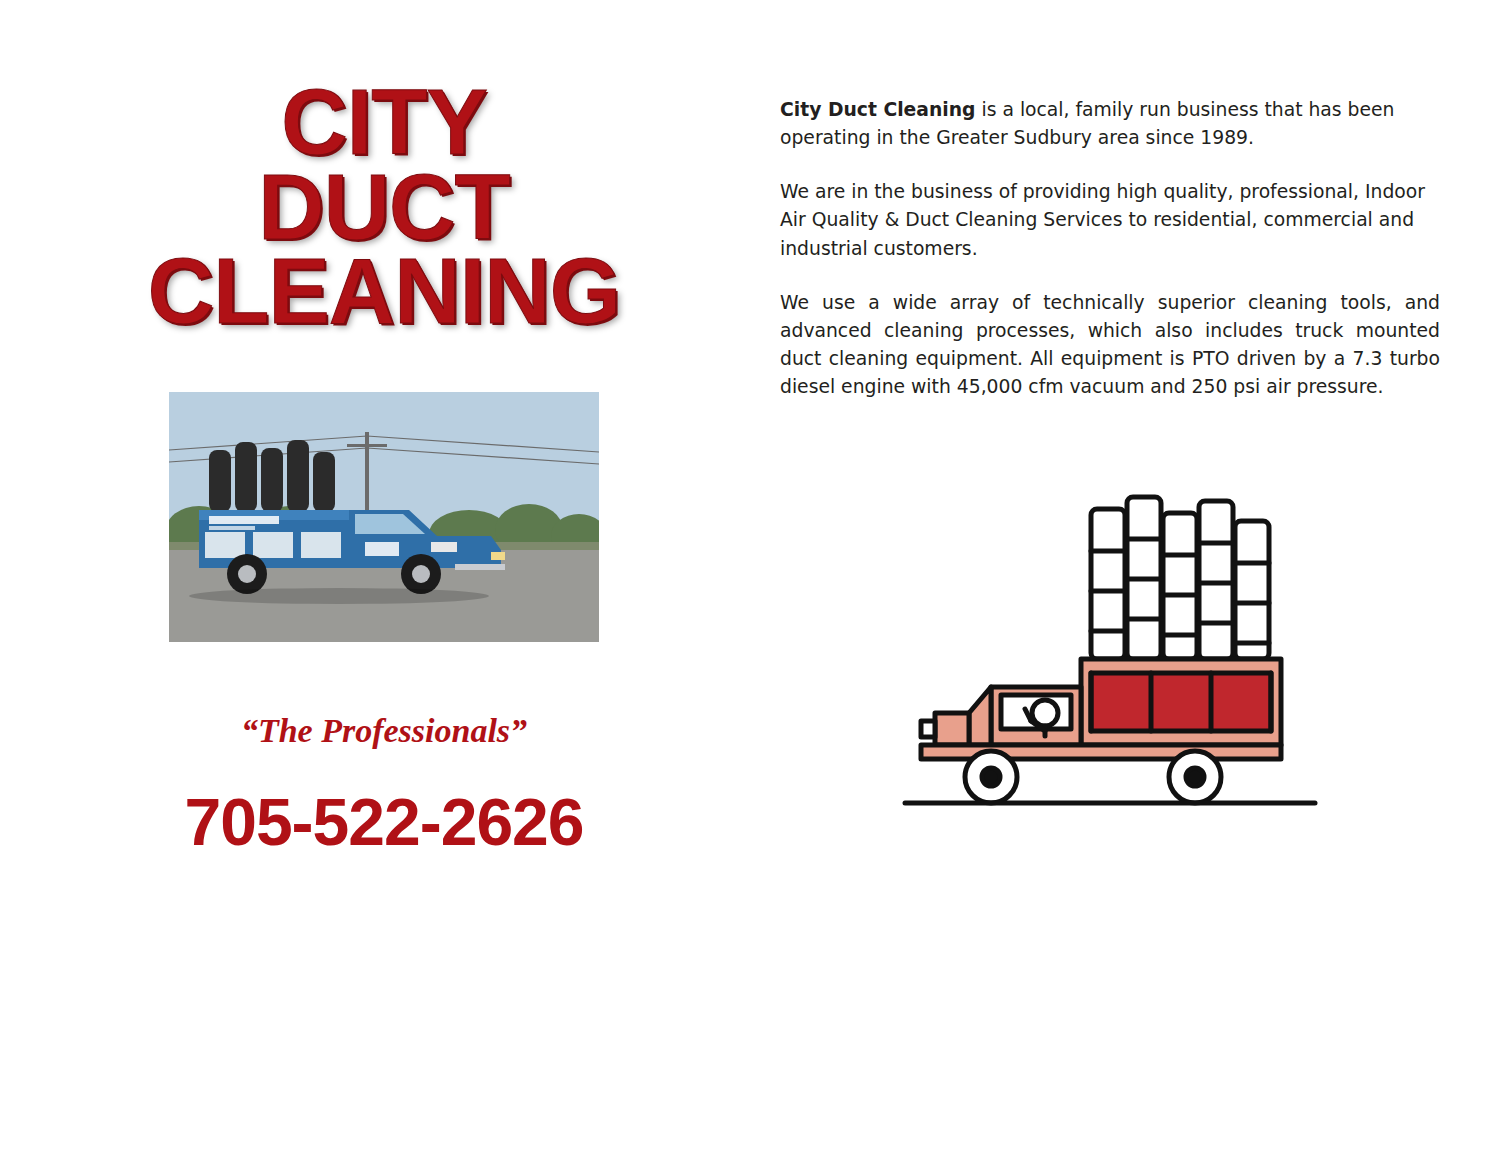City Duct Cleaning
“The Professionals”
705-522-2626
City Duct Cleaning is a local, family run business that has been operating in the Greater Sudbury area since 1989.
We are in the business of providing high quality, professional, Indoor Air Quality & Duct Cleaning Services to residential, commercial and industrial customers.
We use a wide array of technically superior cleaning tools, and advanced cleaning processes, which also includes truck mounted duct cleaning equipment. All equipment is PTO driven by a 7.3 turbo diesel engine with 45,000 cfm vacuum and 250 psi air pressure.